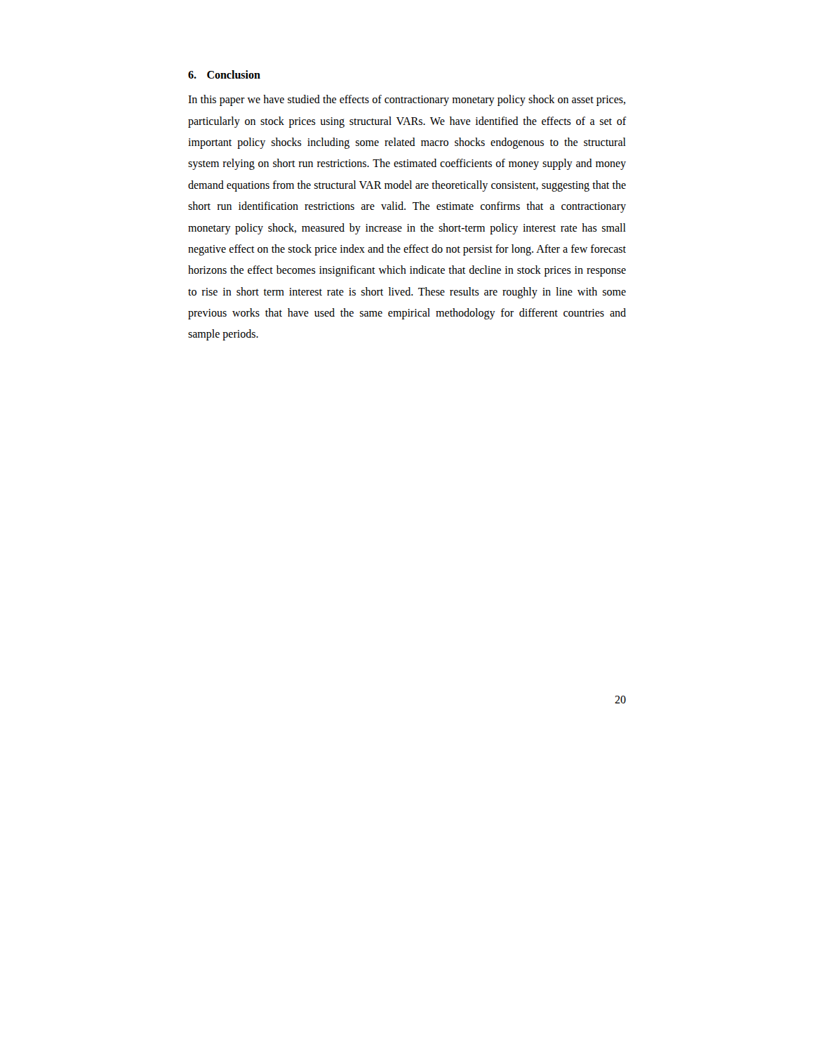6. Conclusion
In this paper we have studied the effects of contractionary monetary policy shock on asset prices, particularly on stock prices using structural VARs. We have identified the effects of a set of important policy shocks including some related macro shocks endogenous to the structural system relying on short run restrictions. The estimated coefficients of money supply and money demand equations from the structural VAR model are theoretically consistent, suggesting that the short run identification restrictions are valid. The estimate confirms that a contractionary monetary policy shock, measured by increase in the short-term policy interest rate has small negative effect on the stock price index and the effect do not persist for long. After a few forecast horizons the effect becomes insignificant which indicate that decline in stock prices in response to rise in short term interest rate is short lived. These results are roughly in line with some previous works that have used the same empirical methodology for different countries and sample periods.
20